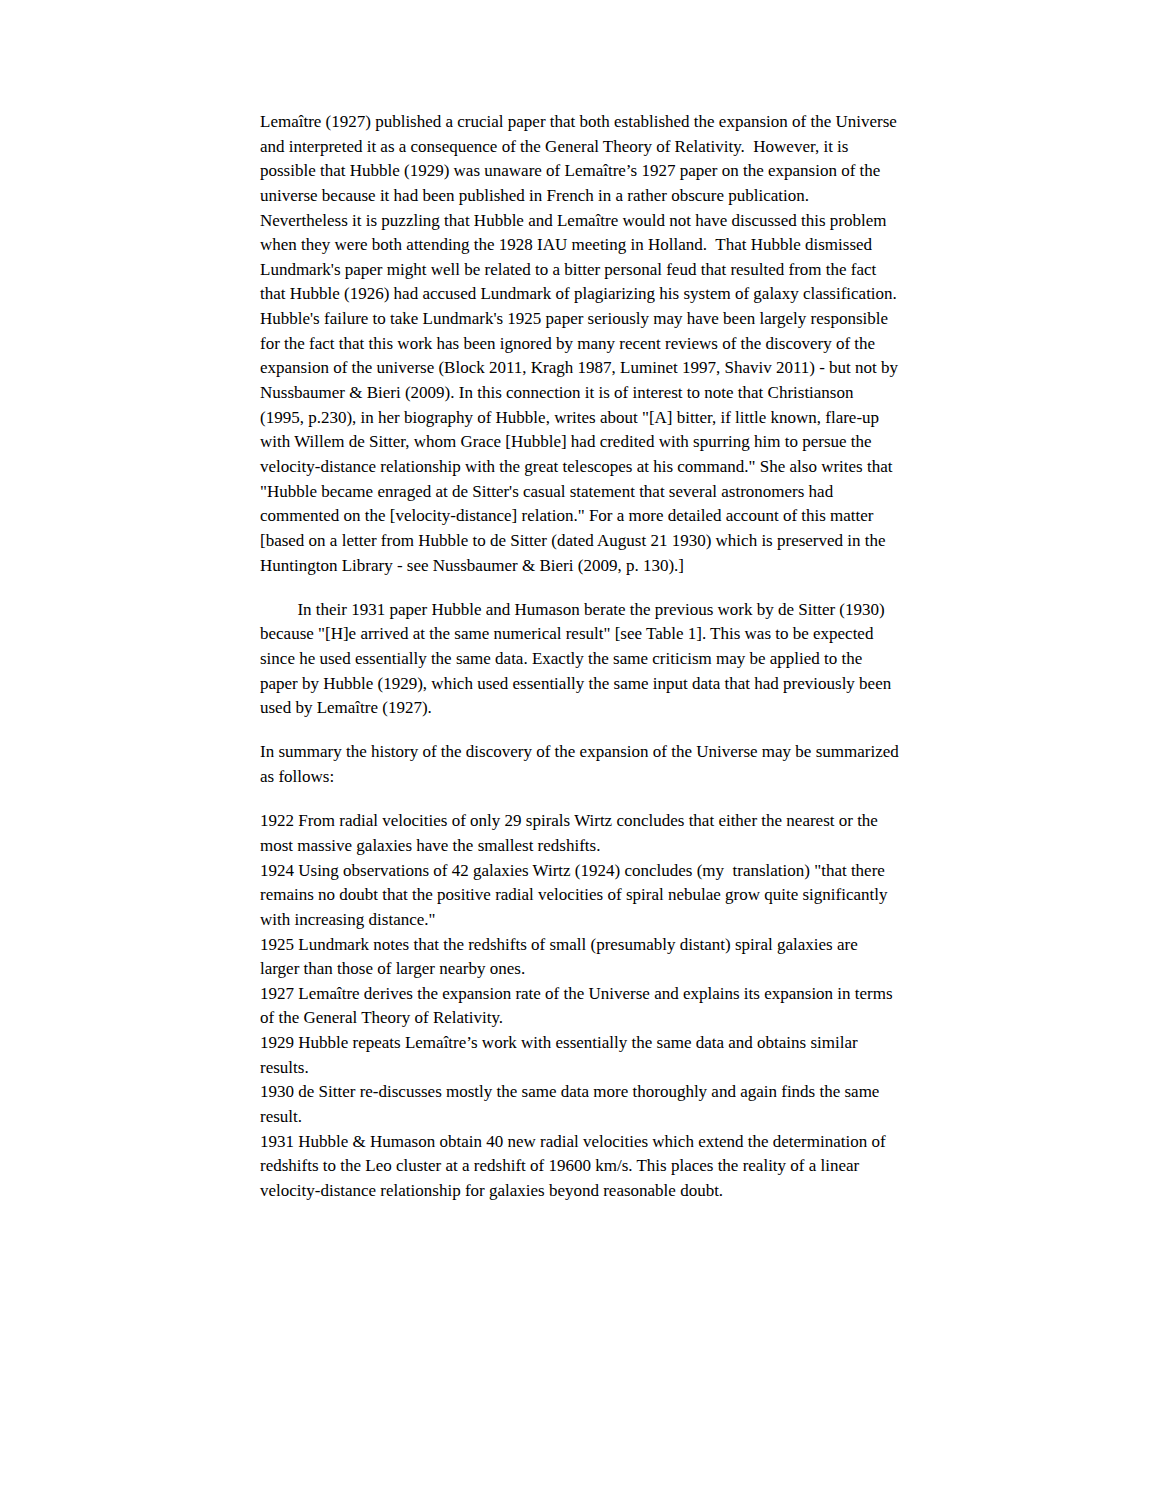Lemaître (1927) published a crucial paper that both established the expansion of the Universe and interpreted it as a consequence of the General Theory of Relativity. However, it is possible that Hubble (1929) was unaware of Lemaître’s 1927 paper on the expansion of the universe because it had been published in French in a rather obscure publication. Nevertheless it is puzzling that Hubble and Lemaître would not have discussed this problem when they were both attending the 1928 IAU meeting in Holland. That Hubble dismissed Lundmark's paper might well be related to a bitter personal feud that resulted from the fact that Hubble (1926) had accused Lundmark of plagiarizing his system of galaxy classification. Hubble's failure to take Lundmark's 1925 paper seriously may have been largely responsible for the fact that this work has been ignored by many recent reviews of the discovery of the expansion of the universe (Block 2011, Kragh 1987, Luminet 1997, Shaviv 2011) - but not by Nussbaumer & Bieri (2009). In this connection it is of interest to note that Christianson (1995, p.230), in her biography of Hubble, writes about "[A] bitter, if little known, flare-up with Willem de Sitter, whom Grace [Hubble] had credited with spurring him to persue the velocity-distance relationship with the great telescopes at his command." She also writes that "Hubble became enraged at de Sitter's casual statement that several astronomers had commented on the [velocity-distance] relation." For a more detailed account of this matter [based on a letter from Hubble to de Sitter (dated August 21 1930) which is preserved in the Huntington Library - see Nussbaumer & Bieri (2009, p. 130).]
In their 1931 paper Hubble and Humason berate the previous work by de Sitter (1930) because "[H]e arrived at the same numerical result" [see Table 1]. This was to be expected since he used essentially the same data. Exactly the same criticism may be applied to the paper by Hubble (1929), which used essentially the same input data that had previously been used by Lemaître (1927).
In summary the history of the discovery of the expansion of the Universe may be summarized as follows:
1922 From radial velocities of only 29 spirals Wirtz concludes that either the nearest or the most massive galaxies have the smallest redshifts.
1924 Using observations of 42 galaxies Wirtz (1924) concludes (my translation) "that there remains no doubt that the positive radial velocities of spiral nebulae grow quite significantly with increasing distance."
1925 Lundmark notes that the redshifts of small (presumably distant) spiral galaxies are larger than those of larger nearby ones.
1927 Lemaître derives the expansion rate of the Universe and explains its expansion in terms of the General Theory of Relativity.
1929 Hubble repeats Lemaître’s work with essentially the same data and obtains similar results.
1930 de Sitter re-discusses mostly the same data more thoroughly and again finds the same result.
1931 Hubble & Humason obtain 40 new radial velocities which extend the determination of redshifts to the Leo cluster at a redshift of 19600 km/s. This places the reality of a linear velocity-distance relationship for galaxies beyond reasonable doubt.